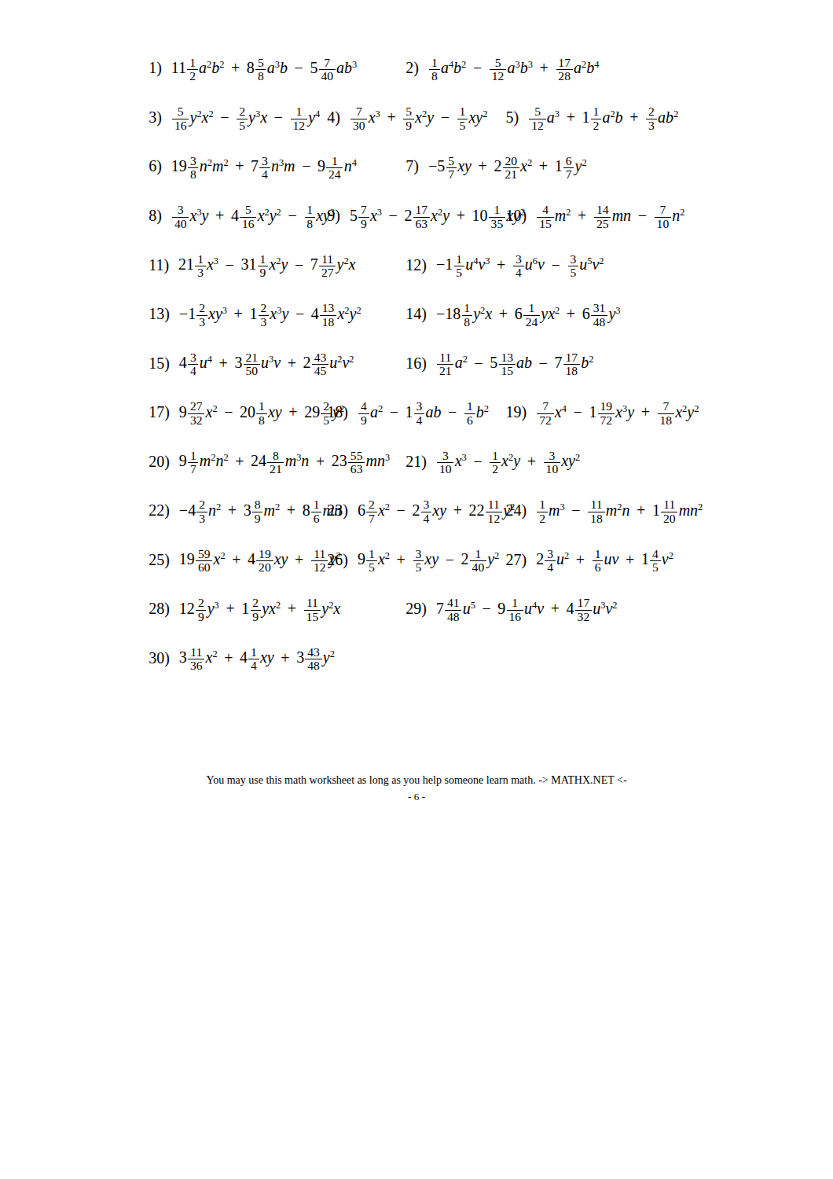1) 1112 a2b2 + 858 a3b − 5740 ab3
2) 18 a4b2 − 512 a3b3 + 1728 a2b4
3) 516 y2x2 − 25 y3x − 112 y4
4) 730 x3 + 59 x2y − 15 xy2
5) 512 a3 + 112 a2b + 23 ab2
6) 1938 n2m2 + 734 n3m − 9124 n4
7) −557 xy + 22021 x2 + 167 y2
8) 340 x3y + 4516 x2y2 − 18 xy3
9) 579 x3 − 21763 x2y + 10135 xy2
10) 415 m2 + 1425 mn − 710 n2
11) 2113 x3 − 3119 x2y − 71127 y2x
12) −115 u4v3 + 34 u6v − 35 u5v2
13) −123 xy3 + 123 x3y − 41318 x2y2
14) −1818 y2x + 6124 yx2 + 63148 y3
15) 434 u4 + 32150 u3v + 24345 u2v2
16) 1121 a2 − 51315 ab − 71718 b2
17) 92732 x2 − 2018 xy + 2925 y2
18) 49 a2 − 134 ab − 16 b2
19) 772 x4 − 11972 x3y + 718 x2y2
20) 917 m2n2 + 24821 m3n + 235563 mn3
21) 310 x3 − 12 x2y + 310 xy2
22) −423 n2 + 389 m2 + 816 mn
23) 627 x2 − 234 xy + 221112 y2
24) 12 m3 − 1118 m2n + 11120 mn2
25) 195960 x2 + 41920 xy + 1112 y2
26) 915 x2 + 35 xy − 2140 y2
27) 234 u2 + 16 uv + 145 v2
28) 1229 y3 + 129 yx2 + 1115 y2x
29) 74148 u5 − 9116 u4v + 41732 u3v2
30) 31136 x2 + 414 xy + 34348 y2
You may use this math worksheet as long as you help someone learn math. -> MATHX.NET <-
- 6 -